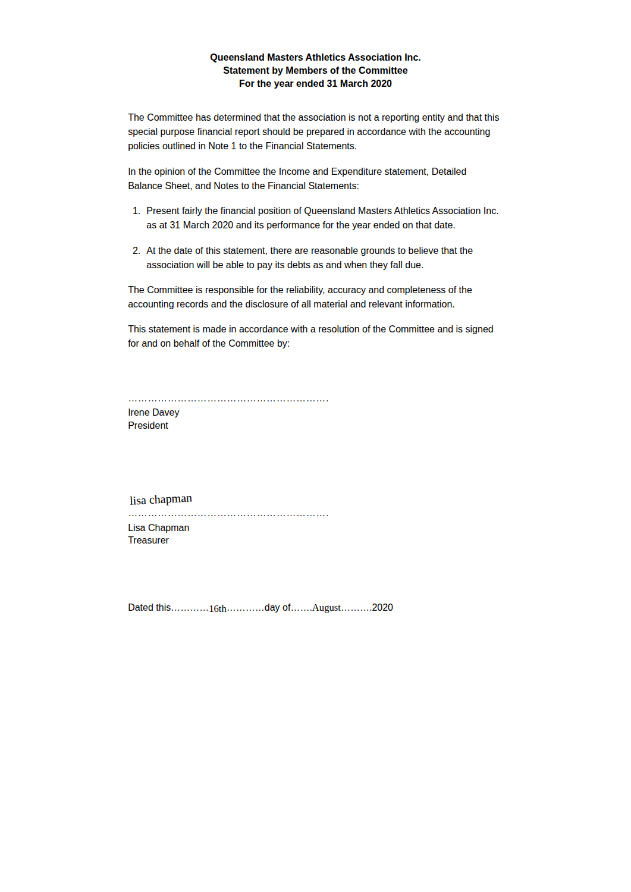Queensland Masters Athletics Association Inc.
Statement by Members of the Committee
For the year ended 31 March 2020
The Committee has determined that the association is not a reporting entity and that this special purpose financial report should be prepared in accordance with the accounting policies outlined in Note 1 to the Financial Statements.
In the opinion of the Committee the Income and Expenditure statement, Detailed Balance Sheet, and Notes to the Financial Statements:
Present fairly the financial position of Queensland Masters Athletics Association Inc. as at 31 March 2020 and its performance for the year ended on that date.
At the date of this statement, there are reasonable grounds to believe that the association will be able to pay its debts as and when they fall due.
The Committee is responsible for the reliability, accuracy and completeness of the accounting records and the disclosure of all material and relevant information.
This statement is made in accordance with a resolution of the Committee and is signed for and on behalf of the Committee by:
…………………………………………………….
Irene Davey
President
lisa chapman
…………………………………………………….
Lisa Chapman
Treasurer
Dated this…………16th…………day of…….August……….2020